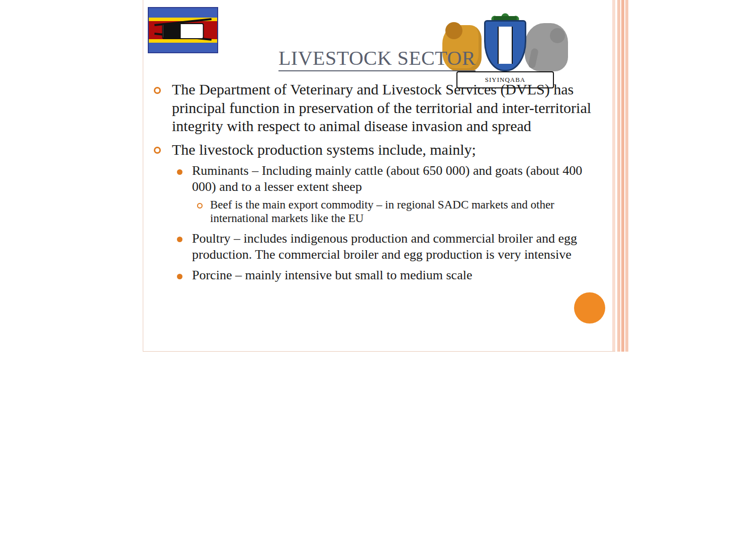SIYINQABA
LIVESTOCK SECTOR
The Department of Veterinary and Livestock Services (DVLS) has principal function in preservation of the territorial and inter-territorial integrity with respect to animal disease invasion and spread
The livestock production systems include, mainly;
Ruminants – Including mainly cattle (about 650 000) and goats (about 400 000) and to a lesser extent sheep
Beef is the main export commodity – in regional SADC markets and other international markets like the EU
Poultry – includes indigenous production and commercial broiler and egg production. The commercial broiler and egg production is very intensive
Porcine – mainly intensive but small to medium scale